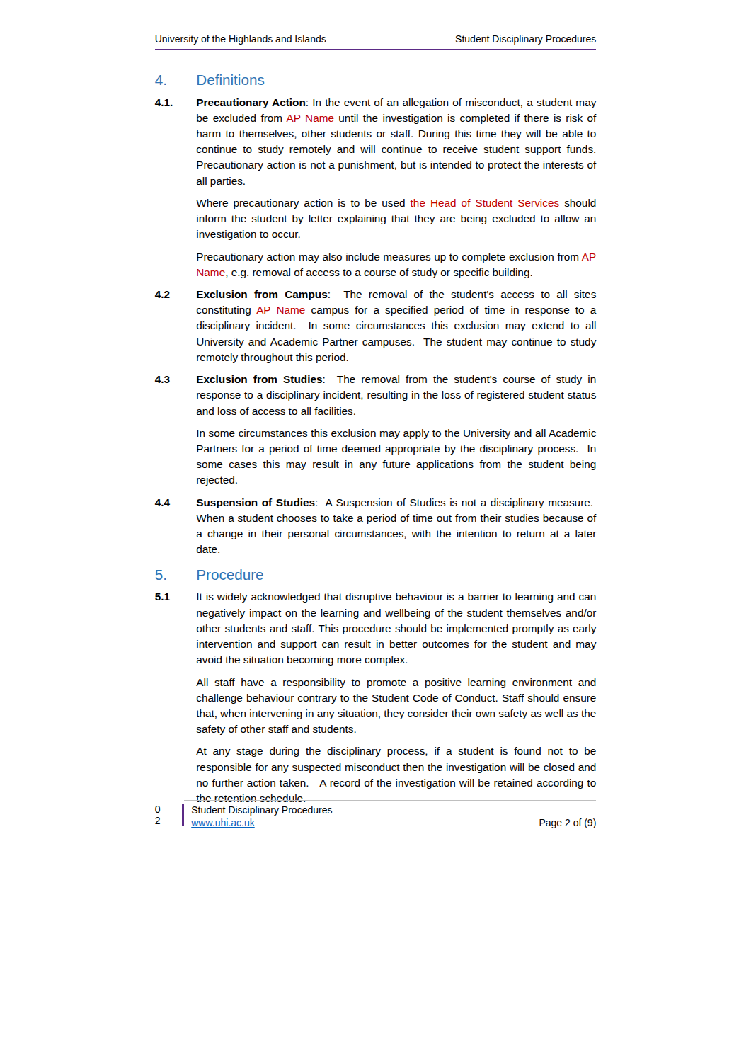University of the Highlands and Islands
Student Disciplinary Procedures
4. Definitions
4.1.
Precautionary Action: In the event of an allegation of misconduct, a student may be excluded from AP Name until the investigation is completed if there is risk of harm to themselves, other students or staff. During this time they will be able to continue to study remotely and will continue to receive student support funds. Precautionary action is not a punishment, but is intended to protect the interests of all parties.
Where precautionary action is to be used the Head of Student Services should inform the student by letter explaining that they are being excluded to allow an investigation to occur.
Precautionary action may also include measures up to complete exclusion from AP Name, e.g. removal of access to a course of study or specific building.
4.2
Exclusion from Campus: The removal of the student's access to all sites constituting AP Name campus for a specified period of time in response to a disciplinary incident. In some circumstances this exclusion may extend to all University and Academic Partner campuses. The student may continue to study remotely throughout this period.
4.3
Exclusion from Studies: The removal from the student's course of study in response to a disciplinary incident, resulting in the loss of registered student status and loss of access to all facilities.
In some circumstances this exclusion may apply to the University and all Academic Partners for a period of time deemed appropriate by the disciplinary process. In some cases this may result in any future applications from the student being rejected.
4.4
Suspension of Studies: A Suspension of Studies is not a disciplinary measure. When a student chooses to take a period of time out from their studies because of a change in their personal circumstances, with the intention to return at a later date.
5. Procedure
5.1
It is widely acknowledged that disruptive behaviour is a barrier to learning and can negatively impact on the learning and wellbeing of the student themselves and/or other students and staff. This procedure should be implemented promptly as early intervention and support can result in better outcomes for the student and may avoid the situation becoming more complex.
All staff have a responsibility to promote a positive learning environment and challenge behaviour contrary to the Student Code of Conduct. Staff should ensure that, when intervening in any situation, they consider their own safety as well as the safety of other staff and students.
At any stage during the disciplinary process, if a student is found not to be responsible for any suspected misconduct then the investigation will be closed and no further action taken. A record of the investigation will be retained according to the retention schedule.
0
2
Student Disciplinary Procedures
www.uhi.ac.uk Page 2 of (9)